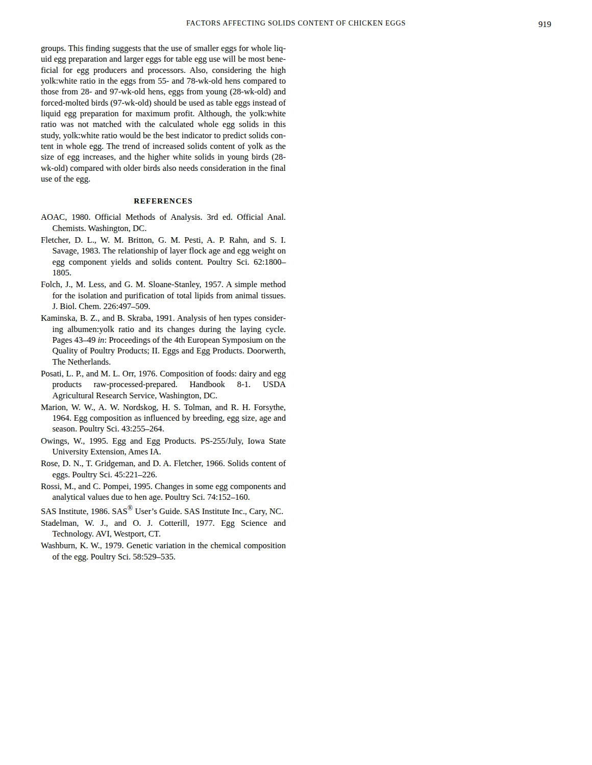Factors Affecting Solids Content of Chicken Eggs 919
groups. This finding suggests that the use of smaller eggs for whole liquid egg preparation and larger eggs for table egg use will be most beneficial for egg producers and processors. Also, considering the high yolk:white ratio in the eggs from 55- and 78-wk-old hens compared to those from 28- and 97-wk-old hens, eggs from young (28-wk-old) and forced-molted birds (97-wk-old) should be used as table eggs instead of liquid egg preparation for maximum profit. Although, the yolk:white ratio was not matched with the calculated whole egg solids in this study, yolk:white ratio would be the best indicator to predict solids content in whole egg. The trend of increased solids content of yolk as the size of egg increases, and the higher white solids in young birds (28-wk-old) compared with older birds also needs consideration in the final use of the egg.
References
AOAC, 1980. Official Methods of Analysis. 3rd ed. Official Anal. Chemists. Washington, DC.
Fletcher, D. L., W. M. Britton, G. M. Pesti, A. P. Rahn, and S. I. Savage, 1983. The relationship of layer flock age and egg weight on egg component yields and solids content. Poultry Sci. 62:1800–1805.
Folch, J., M. Less, and G. M. Sloane-Stanley, 1957. A simple method for the isolation and purification of total lipids from animal tissues. J. Biol. Chem. 226:497–509.
Kaminska, B. Z., and B. Skraba, 1991. Analysis of hen types considering albumen:yolk ratio and its changes during the laying cycle. Pages 43–49 in: Proceedings of the 4th European Symposium on the Quality of Poultry Products; II. Eggs and Egg Products. Doorwerth, The Netherlands.
Posati, L. P., and M. L. Orr, 1976. Composition of foods: dairy and egg products raw-processed-prepared. Handbook 8-1. USDA Agricultural Research Service, Washington, DC.
Marion, W. W., A. W. Nordskog, H. S. Tolman, and R. H. Forsythe, 1964. Egg composition as influenced by breeding, egg size, age and season. Poultry Sci. 43:255–264.
Owings, W., 1995. Egg and Egg Products. PS-255/July, Iowa State University Extension, Ames IA.
Rose, D. N., T. Gridgeman, and D. A. Fletcher, 1966. Solids content of eggs. Poultry Sci. 45:221–226.
Rossi, M., and C. Pompei, 1995. Changes in some egg components and analytical values due to hen age. Poultry Sci. 74:152–160.
SAS Institute, 1986. SAS® User’s Guide. SAS Institute Inc., Cary, NC.
Stadelman, W. J., and O. J. Cotterill, 1977. Egg Science and Technology. AVI, Westport, CT.
Washburn, K. W., 1979. Genetic variation in the chemical composition of the egg. Poultry Sci. 58:529–535.